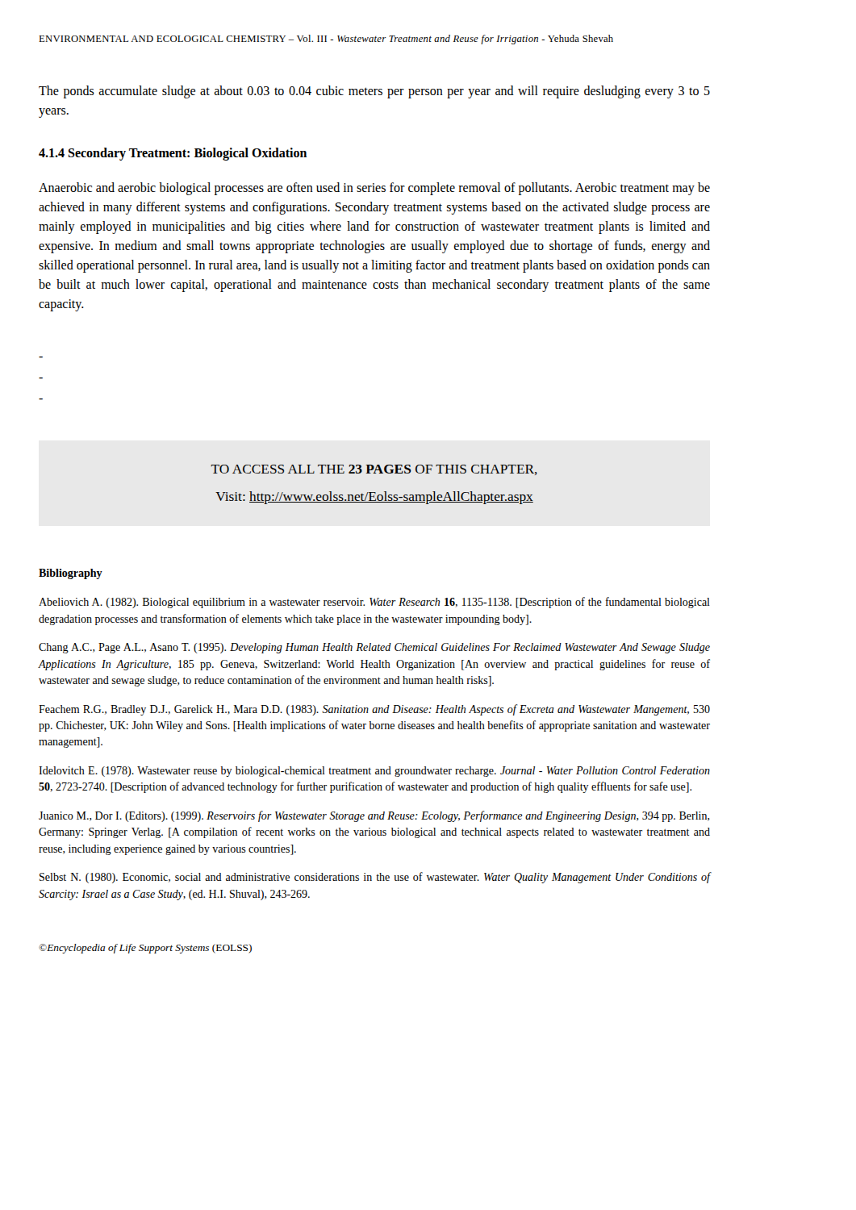Environmental and Ecological Chemistry – Vol. III - Wastewater Treatment and Reuse for Irrigation - Yehuda Shevah
The ponds accumulate sludge at about 0.03 to 0.04 cubic meters per person per year and will require desludging every 3 to 5 years.
4.1.4 Secondary Treatment: Biological Oxidation
Anaerobic and aerobic biological processes are often used in series for complete removal of pollutants. Aerobic treatment may be achieved in many different systems and configurations. Secondary treatment systems based on the activated sludge process are mainly employed in municipalities and big cities where land for construction of wastewater treatment plants is limited and expensive. In medium and small towns appropriate technologies are usually employed due to shortage of funds, energy and skilled operational personnel. In rural area, land is usually not a limiting factor and treatment plants based on oxidation ponds can be built at much lower capital, operational and maintenance costs than mechanical secondary treatment plants of the same capacity.
- - -
TO ACCESS ALL THE 23 PAGES OF THIS CHAPTER,
Visit: http://www.eolss.net/Eolss-sampleAllChapter.aspx
Bibliography
Abeliovich A. (1982). Biological equilibrium in a wastewater reservoir. Water Research 16, 1135-1138. [Description of the fundamental biological degradation processes and transformation of elements which take place in the wastewater impounding body].
Chang A.C., Page A.L., Asano T. (1995). Developing Human Health Related Chemical Guidelines For Reclaimed Wastewater And Sewage Sludge Applications In Agriculture, 185 pp. Geneva, Switzerland: World Health Organization [An overview and practical guidelines for reuse of wastewater and sewage sludge, to reduce contamination of the environment and human health risks].
Feachem R.G., Bradley D.J., Garelick H., Mara D.D. (1983). Sanitation and Disease: Health Aspects of Excreta and Wastewater Mangement, 530 pp. Chichester, UK: John Wiley and Sons. [Health implications of water borne diseases and health benefits of appropriate sanitation and wastewater management].
Idelovitch E. (1978). Wastewater reuse by biological-chemical treatment and groundwater recharge. Journal - Water Pollution Control Federation 50, 2723-2740. [Description of advanced technology for further purification of wastewater and production of high quality effluents for safe use].
Juanico M., Dor I. (Editors). (1999). Reservoirs for Wastewater Storage and Reuse: Ecology, Performance and Engineering Design, 394 pp. Berlin, Germany: Springer Verlag. [A compilation of recent works on the various biological and technical aspects related to wastewater treatment and reuse, including experience gained by various countries].
Selbst N. (1980). Economic, social and administrative considerations in the use of wastewater. Water Quality Management Under Conditions of Scarcity: Israel as a Case Study, (ed. H.I. Shuval), 243-269.
©Encyclopedia of Life Support Systems (EOLSS)